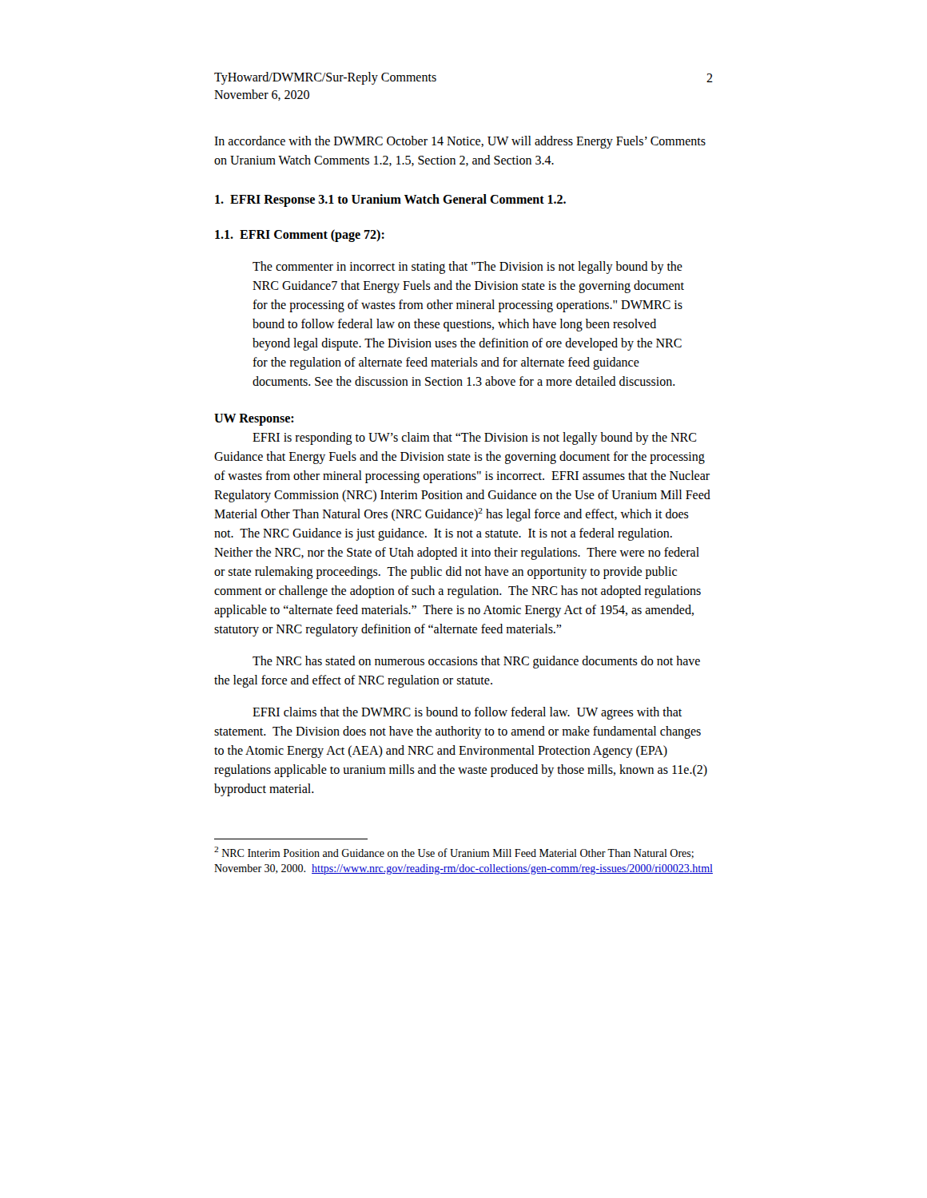TyHoward/DWMRC/Sur-Reply Comments
November 6, 2020
2
In accordance with the DWMRC October 14 Notice, UW will address Energy Fuels’ Comments on Uranium Watch Comments 1.2, 1.5, Section 2, and Section 3.4.
1. EFRI Response 3.1 to Uranium Watch General Comment 1.2.
1.1. EFRI Comment (page 72):
The commenter in incorrect in stating that "The Division is not legally bound by the NRC Guidance7 that Energy Fuels and the Division state is the governing document for the processing of wastes from other mineral processing operations." DWMRC is bound to follow federal law on these questions, which have long been resolved beyond legal dispute. The Division uses the definition of ore developed by the NRC for the regulation of alternate feed materials and for alternate feed guidance documents. See the discussion in Section 1.3 above for a more detailed discussion.
UW Response:
EFRI is responding to UW’s claim that “The Division is not legally bound by the NRC Guidance that Energy Fuels and the Division state is the governing document for the processing of wastes from other mineral processing operations" is incorrect. EFRI assumes that the Nuclear Regulatory Commission (NRC) Interim Position and Guidance on the Use of Uranium Mill Feed Material Other Than Natural Ores (NRC Guidance)2 has legal force and effect, which it does not. The NRC Guidance is just guidance. It is not a statute. It is not a federal regulation. Neither the NRC, nor the State of Utah adopted it into their regulations. There were no federal or state rulemaking proceedings. The public did not have an opportunity to provide public comment or challenge the adoption of such a regulation. The NRC has not adopted regulations applicable to “alternate feed materials.” There is no Atomic Energy Act of 1954, as amended, statutory or NRC regulatory definition of “alternate feed materials.”
The NRC has stated on numerous occasions that NRC guidance documents do not have the legal force and effect of NRC regulation or statute.
EFRI claims that the DWMRC is bound to follow federal law. UW agrees with that statement. The Division does not have the authority to to amend or make fundamental changes to the Atomic Energy Act (AEA) and NRC and Environmental Protection Agency (EPA) regulations applicable to uranium mills and the waste produced by those mills, known as 11e.(2) byproduct material.
2 NRC Interim Position and Guidance on the Use of Uranium Mill Feed Material Other Than Natural Ores; November 30, 2000. https://www.nrc.gov/reading-rm/doc-collections/gen-comm/reg-issues/2000/ri00023.html